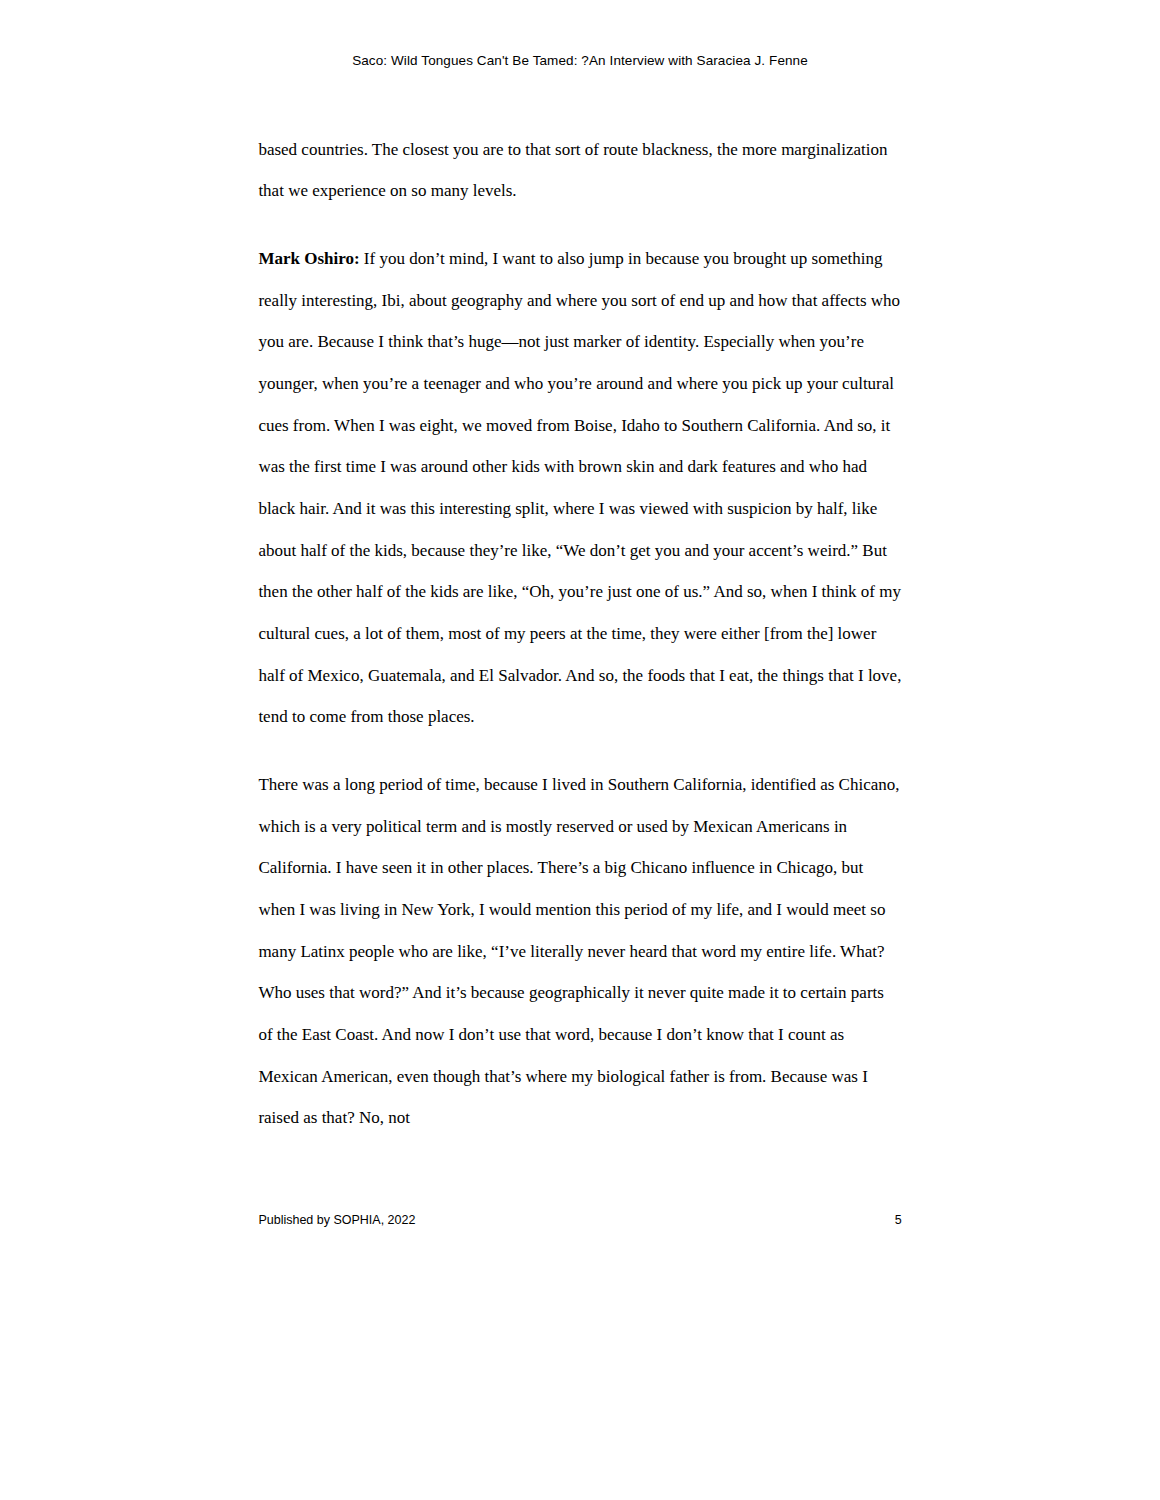Saco: Wild Tongues Can't Be Tamed: ?An Interview with Saraciea J. Fenne
based countries. The closest you are to that sort of route blackness, the more marginalization that we experience on so many levels.
Mark Oshiro: If you don’t mind, I want to also jump in because you brought up something really interesting, Ibi, about geography and where you sort of end up and how that affects who you are. Because I think that’s huge—not just marker of identity. Especially when you’re younger, when you’re a teenager and who you’re around and where you pick up your cultural cues from. When I was eight, we moved from Boise, Idaho to Southern California. And so, it was the first time I was around other kids with brown skin and dark features and who had black hair. And it was this interesting split, where I was viewed with suspicion by half, like about half of the kids, because they’re like, “We don’t get you and your accent’s weird.” But then the other half of the kids are like, “Oh, you’re just one of us.” And so, when I think of my cultural cues, a lot of them, most of my peers at the time, they were either [from the] lower half of Mexico, Guatemala, and El Salvador. And so, the foods that I eat, the things that I love, tend to come from those places.
There was a long period of time, because I lived in Southern California, identified as Chicano, which is a very political term and is mostly reserved or used by Mexican Americans in California. I have seen it in other places. There’s a big Chicano influence in Chicago, but when I was living in New York, I would mention this period of my life, and I would meet so many Latinx people who are like, “I’ve literally never heard that word my entire life. What? Who uses that word?” And it’s because geographically it never quite made it to certain parts of the East Coast. And now I don’t use that word, because I don’t know that I count as Mexican American, even though that’s where my biological father is from. Because was I raised as that? No, not
Published by SOPHIA, 2022
5